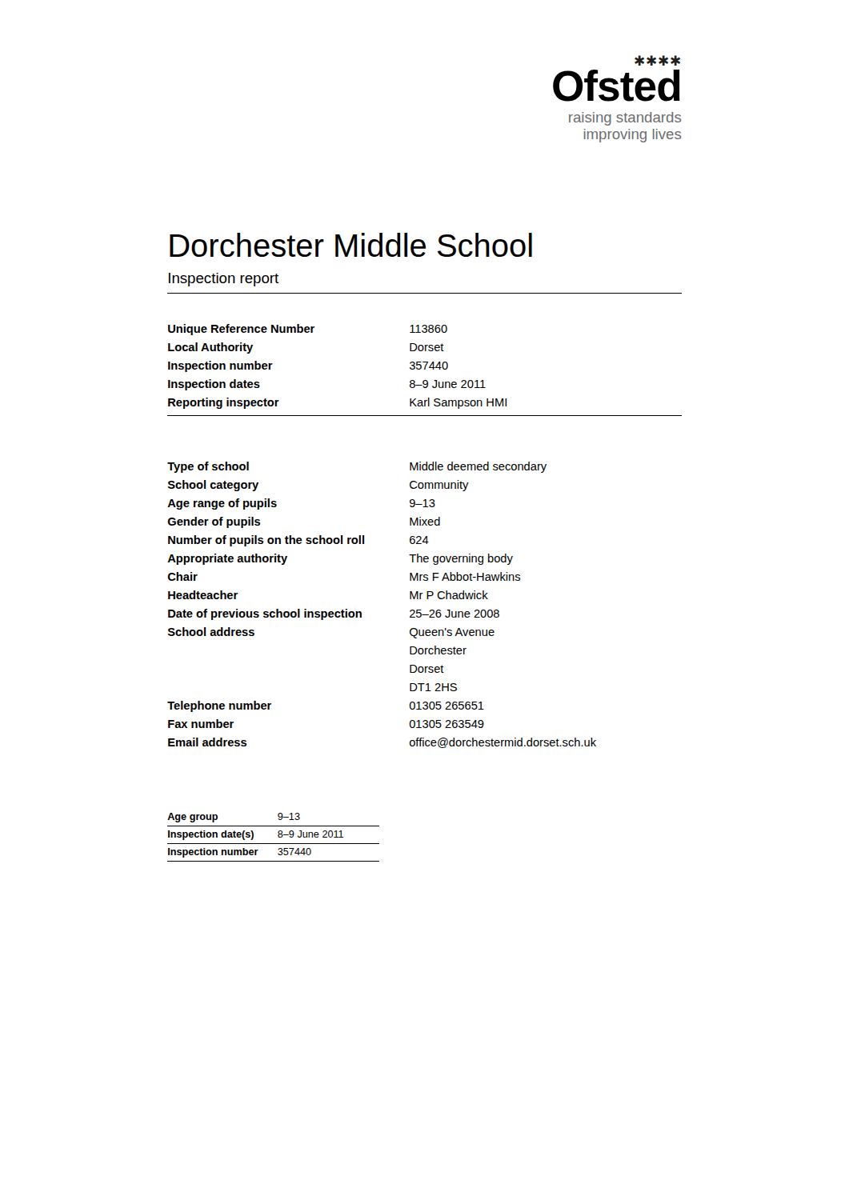✱✱✱✱
Ofsted
raising standards
improving lives
Dorchester Middle School
Inspection report
| Unique Reference Number | 113860 |
| Local Authority | Dorset |
| Inspection number | 357440 |
| Inspection dates | 8–9 June 2011 |
| Reporting inspector | Karl Sampson HMI |
| Type of school | Middle deemed secondary |
| School category | Community |
| Age range of pupils | 9–13 |
| Gender of pupils | Mixed |
| Number of pupils on the school roll | 624 |
| Appropriate authority | The governing body |
| Chair | Mrs F Abbot-Hawkins |
| Headteacher | Mr P Chadwick |
| Date of previous school inspection | 25–26 June 2008 |
| School address | Queen's Avenue |
| | Dorchester |
| | Dorset |
| | DT1 2HS |
| Telephone number | 01305 265651 |
| Fax number | 01305 263549 |
| Email address | office@dorchestermid.dorset.sch.uk |
| Age group | 9–13 |
| Inspection date(s) | 8–9 June 2011 |
| Inspection number | 357440 |